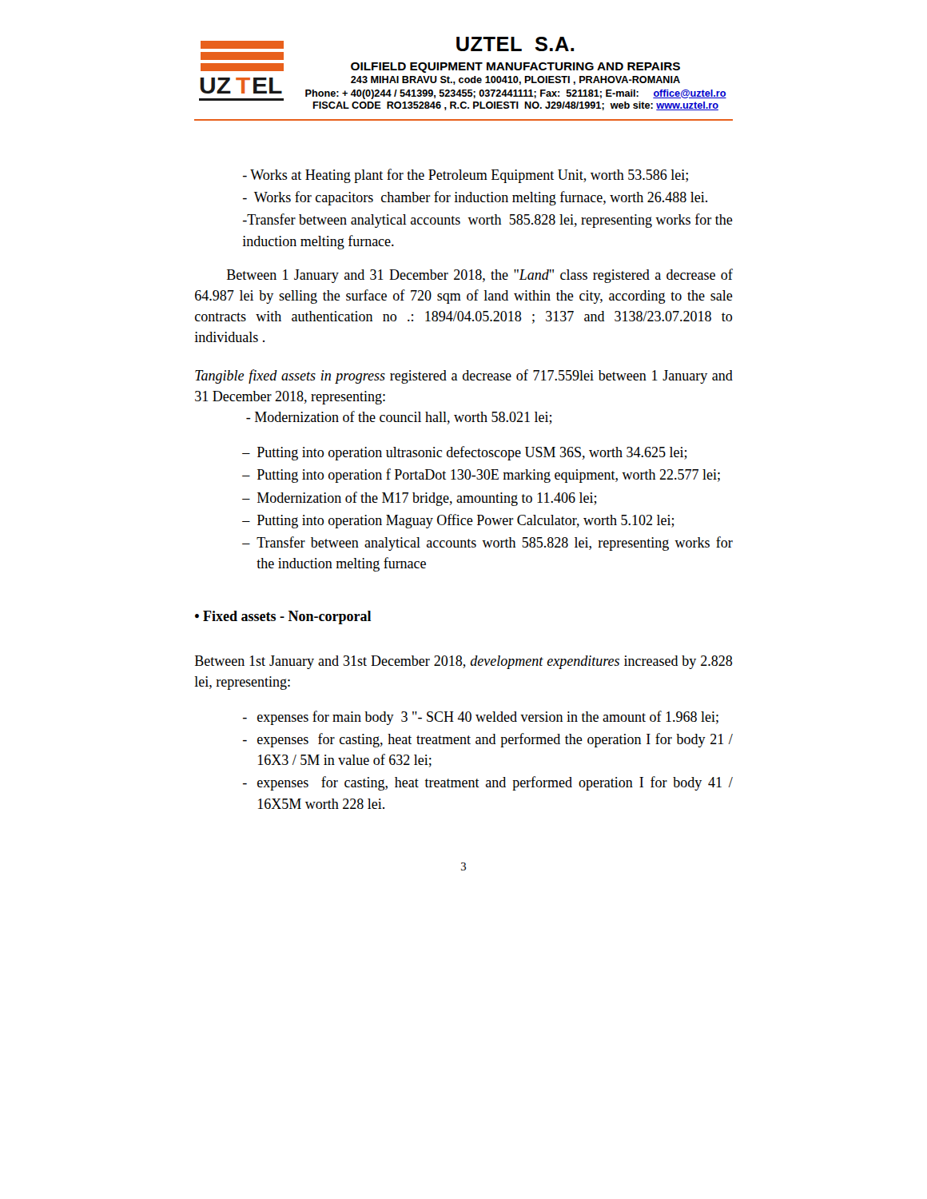UZ T EL
UZTEL S.A.
OILFIELD EQUIPMENT MANUFACTURING AND REPAIRS
243 MIHAI BRAVU St., code 100410, PLOIESTI , PRAHOVA-ROMANIA
Phone: + 40(0)244 / 541399, 523455; 0372441111; Fax: 521181; E-mail: office@uztel.ro
FISCAL CODE RO1352846 , R.C. PLOIESTI NO. J29/48/1991; web site: www.uztel.ro
- Works at Heating plant for the Petroleum Equipment Unit, worth 53.586 lei;
- Works for capacitors chamber for induction melting furnace, worth 26.488 lei.
-Transfer between analytical accounts worth 585.828 lei, representing works for the induction melting furnace.
Between 1 January and 31 December 2018, the "Land" class registered a decrease of 64.987 lei by selling the surface of 720 sqm of land within the city, according to the sale contracts with authentication no .: 1894/04.05.2018 ; 3137 and 3138/23.07.2018 to individuals .
Tangible fixed assets in progress registered a decrease of 717.559lei between 1 January and 31 December 2018, representing:
- Modernization of the council hall, worth 58.021 lei;
Putting into operation ultrasonic defectoscope USM 36S, worth 34.625 lei;
Putting into operation f PortaDot 130-30E marking equipment, worth 22.577 lei;
Modernization of the M17 bridge, amounting to 11.406 lei;
Putting into operation Maguay Office Power Calculator, worth 5.102 lei;
Transfer between analytical accounts worth 585.828 lei, representing works for the induction melting furnace
• Fixed assets - Non-corporal
Between 1st January and 31st December 2018, development expenditures increased by 2.828 lei, representing:
expenses for main body 3 "- SCH 40 welded version in the amount of 1.968 lei;
expenses for casting, heat treatment and performed the operation I for body 21 / 16X3 / 5M in value of 632 lei;
expenses for casting, heat treatment and performed operation I for body 41 / 16X5M worth 228 lei.
3